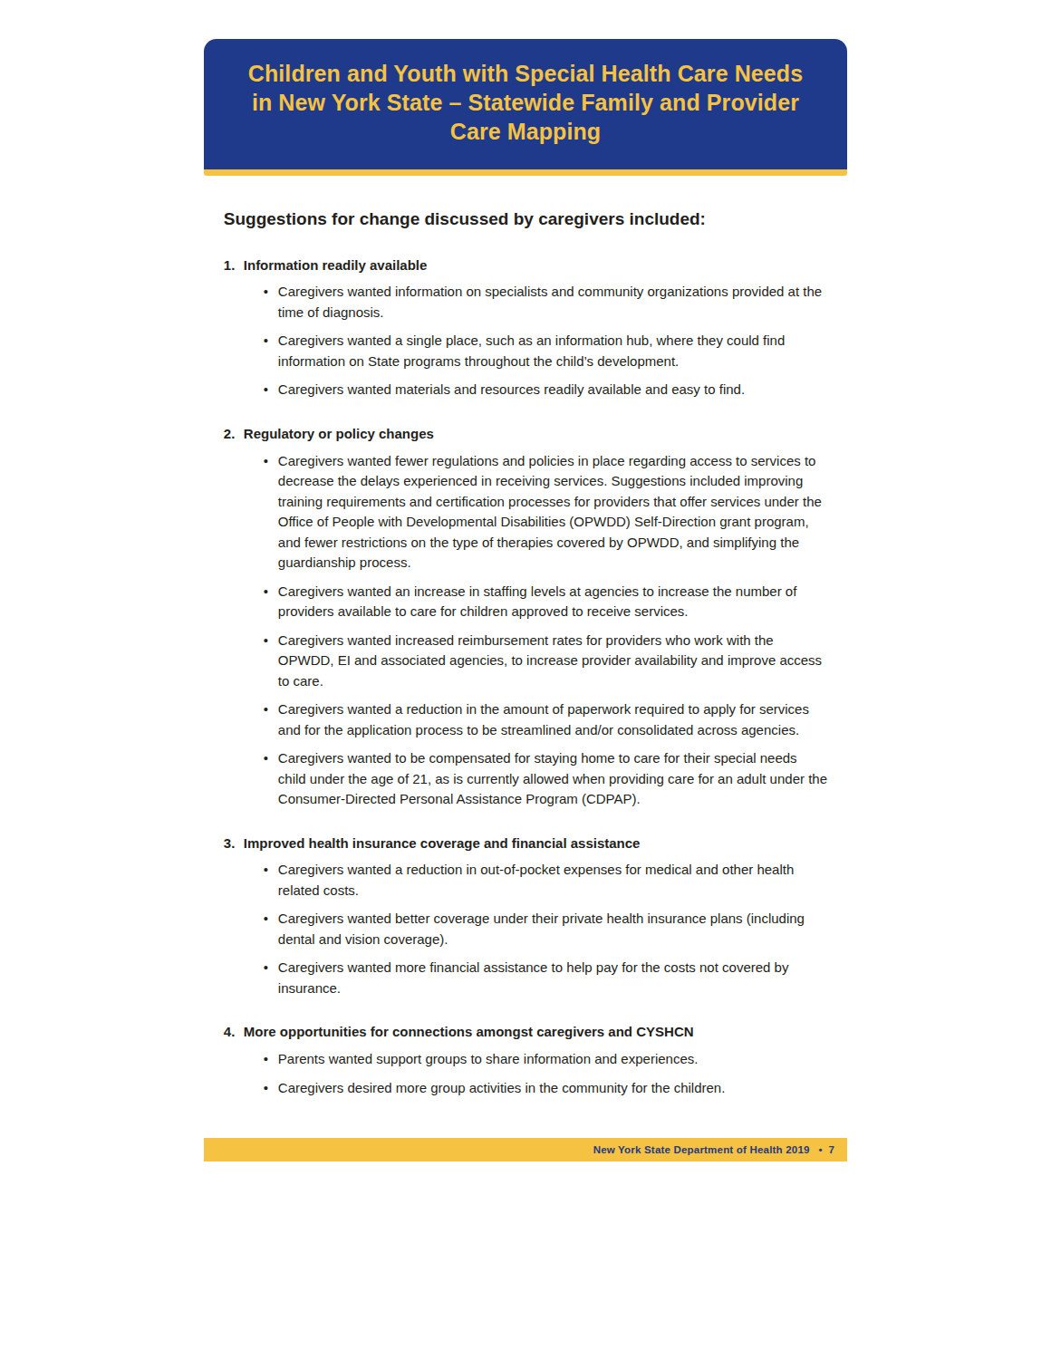Children and Youth with Special Health Care Needs
in New York State – Statewide Family and Provider Care Mapping
Suggestions for change discussed by caregivers included:
Information readily available
Caregivers wanted information on specialists and community organizations provided at the time of diagnosis.
Caregivers wanted a single place, such as an information hub, where they could find information on State programs throughout the child’s development.
Caregivers wanted materials and resources readily available and easy to find.
Regulatory or policy changes
Caregivers wanted fewer regulations and policies in place regarding access to services to decrease the delays experienced in receiving services. Suggestions included improving training requirements and certification processes for providers that offer services under the Office of People with Developmental Disabilities (OPWDD) Self-Direction grant program, and fewer restrictions on the type of therapies covered by OPWDD, and simplifying the guardianship process.
Caregivers wanted an increase in staffing levels at agencies to increase the number of providers available to care for children approved to receive services.
Caregivers wanted increased reimbursement rates for providers who work with the OPWDD, EI and associated agencies, to increase provider availability and improve access to care.
Caregivers wanted a reduction in the amount of paperwork required to apply for services and for the application process to be streamlined and/or consolidated across agencies.
Caregivers wanted to be compensated for staying home to care for their special needs child under the age of 21, as is currently allowed when providing care for an adult under the Consumer-Directed Personal Assistance Program (CDPAP).
Improved health insurance coverage and financial assistance
Caregivers wanted a reduction in out-of-pocket expenses for medical and other health related costs.
Caregivers wanted better coverage under their private health insurance plans (including dental and vision coverage).
Caregivers wanted more financial assistance to help pay for the costs not covered by insurance.
More opportunities for connections amongst caregivers and CYSHCN
Parents wanted support groups to share information and experiences.
Caregivers desired more group activities in the community for the children.
New York State Department of Health 2019 • 7